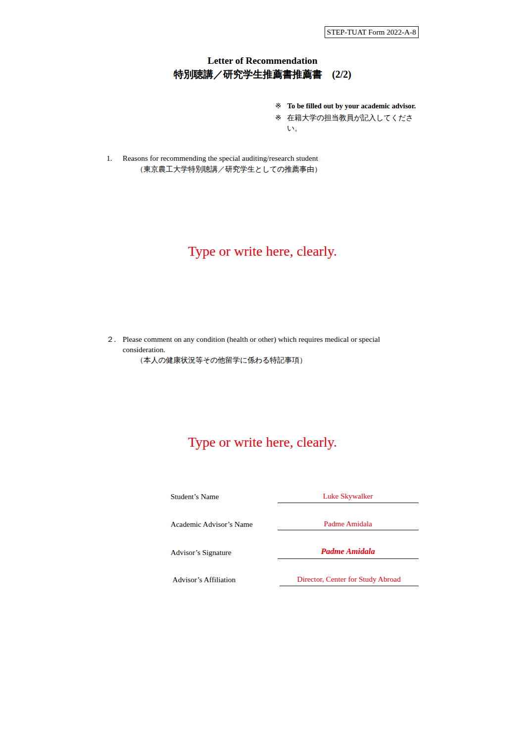STEP-TUAT Form 2022-A-8
Letter of Recommendation
特別聴講／研究学生推薦書推薦書　(2/2)
※
To be filled out by your academic advisor.
※
在籍大学の担当教員が記入してください。
1.
Reasons for recommending the special auditing/research student
（東京農工大学特別聴講／研究学生としての推薦事由）
Type or write here, clearly.
２.
Please comment on any condition (health or other) which requires medical or special consideration.
（本人の健康状況等その他留学に係わる特記事項）
Type or write here, clearly.
Student’s Name
Luke Skywalker
Academic Advisor’s Name
Padme Amidala
Advisor’s Signature
Padme Amidala
Advisor’s Affiliation
Director, Center for Study Abroad